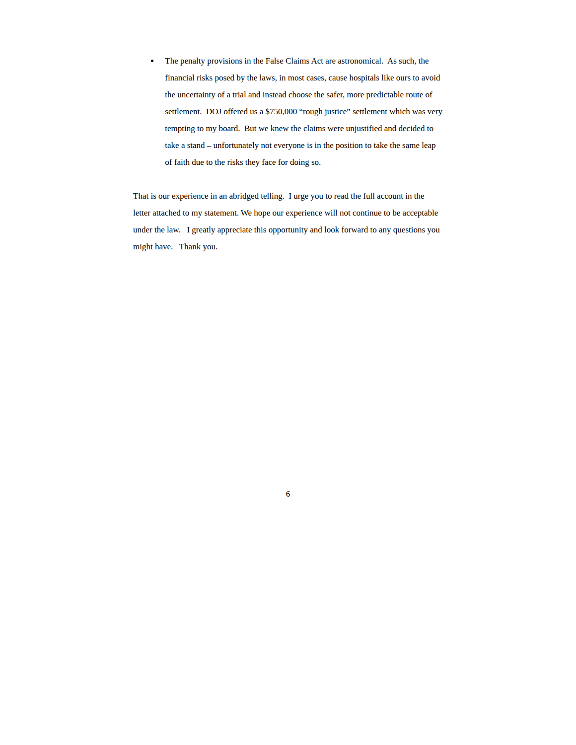The penalty provisions in the False Claims Act are astronomical. As such, the financial risks posed by the laws, in most cases, cause hospitals like ours to avoid the uncertainty of a trial and instead choose the safer, more predictable route of settlement. DOJ offered us a $750,000 “rough justice” settlement which was very tempting to my board. But we knew the claims were unjustified and decided to take a stand – unfortunately not everyone is in the position to take the same leap of faith due to the risks they face for doing so.
That is our experience in an abridged telling. I urge you to read the full account in the letter attached to my statement. We hope our experience will not continue to be acceptable under the law. I greatly appreciate this opportunity and look forward to any questions you might have. Thank you.
6